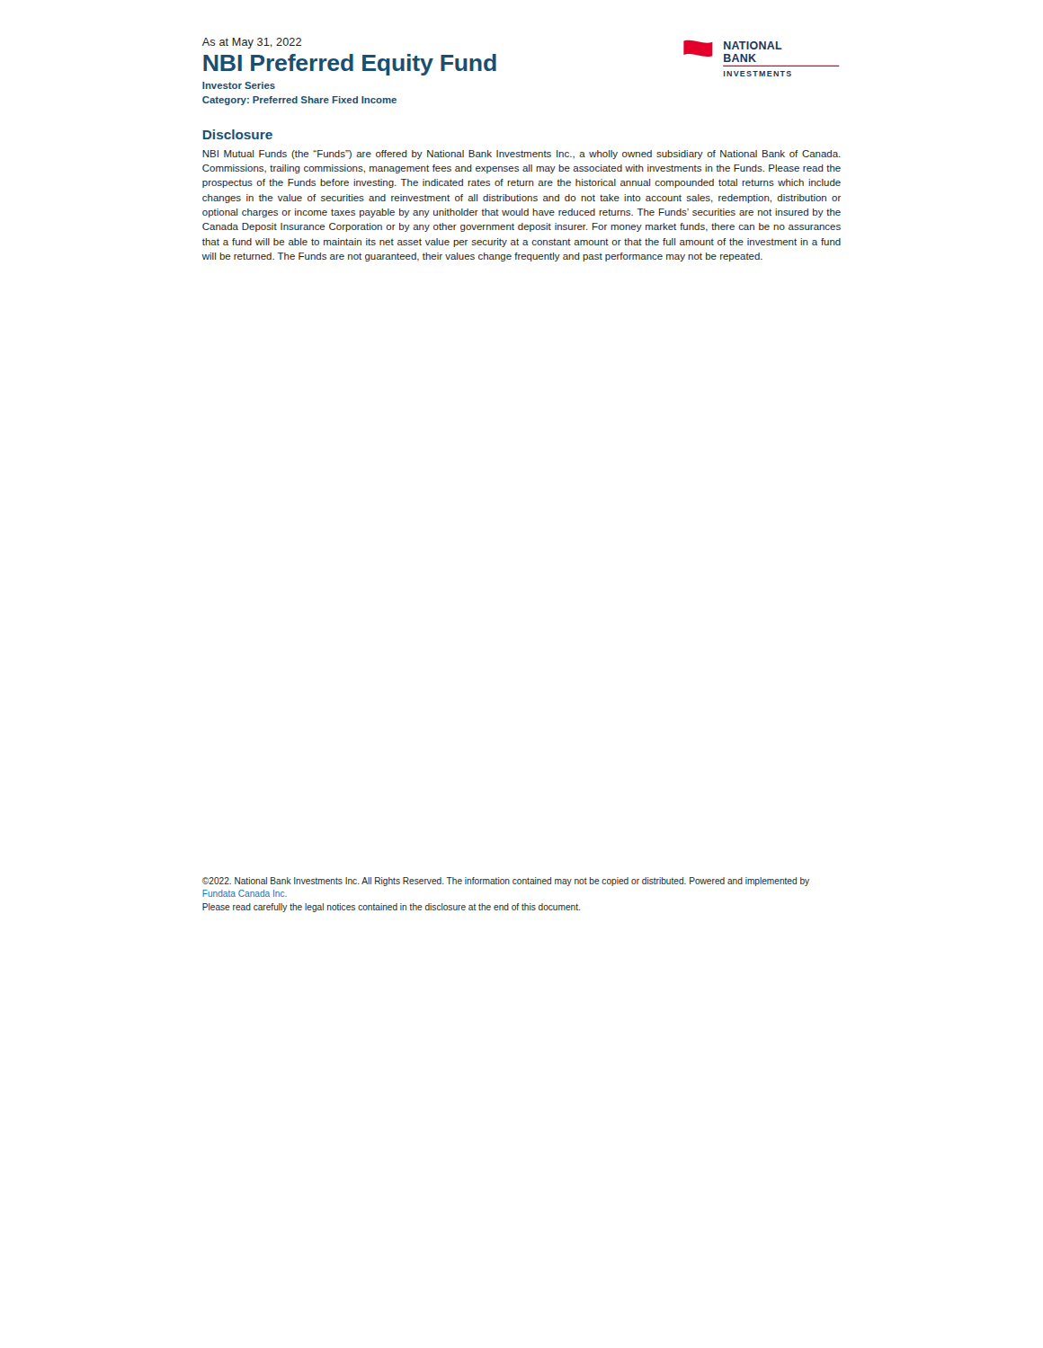As at May 31, 2022
NBI Preferred Equity Fund
Investor Series
Category: Preferred Share Fixed Income
NATIONAL BANK INVESTMENTS
Disclosure
NBI Mutual Funds (the “Funds”) are offered by National Bank Investments Inc., a wholly owned subsidiary of National Bank of Canada. Commissions, trailing commissions, management fees and expenses all may be associated with investments in the Funds. Please read the prospectus of the Funds before investing. The indicated rates of return are the historical annual compounded total returns which include changes in the value of securities and reinvestment of all distributions and do not take into account sales, redemption, distribution or optional charges or income taxes payable by any unitholder that would have reduced returns. The Funds’ securities are not insured by the Canada Deposit Insurance Corporation or by any other government deposit insurer. For money market funds, there can be no assurances that a fund will be able to maintain its net asset value per security at a constant amount or that the full amount of the investment in a fund will be returned. The Funds are not guaranteed, their values change frequently and past performance may not be repeated.
©2022. National Bank Investments Inc. All Rights Reserved. The information contained may not be copied or distributed. Powered and implemented by Fundata Canada Inc. Please read carefully the legal notices contained in the disclosure at the end of this document.